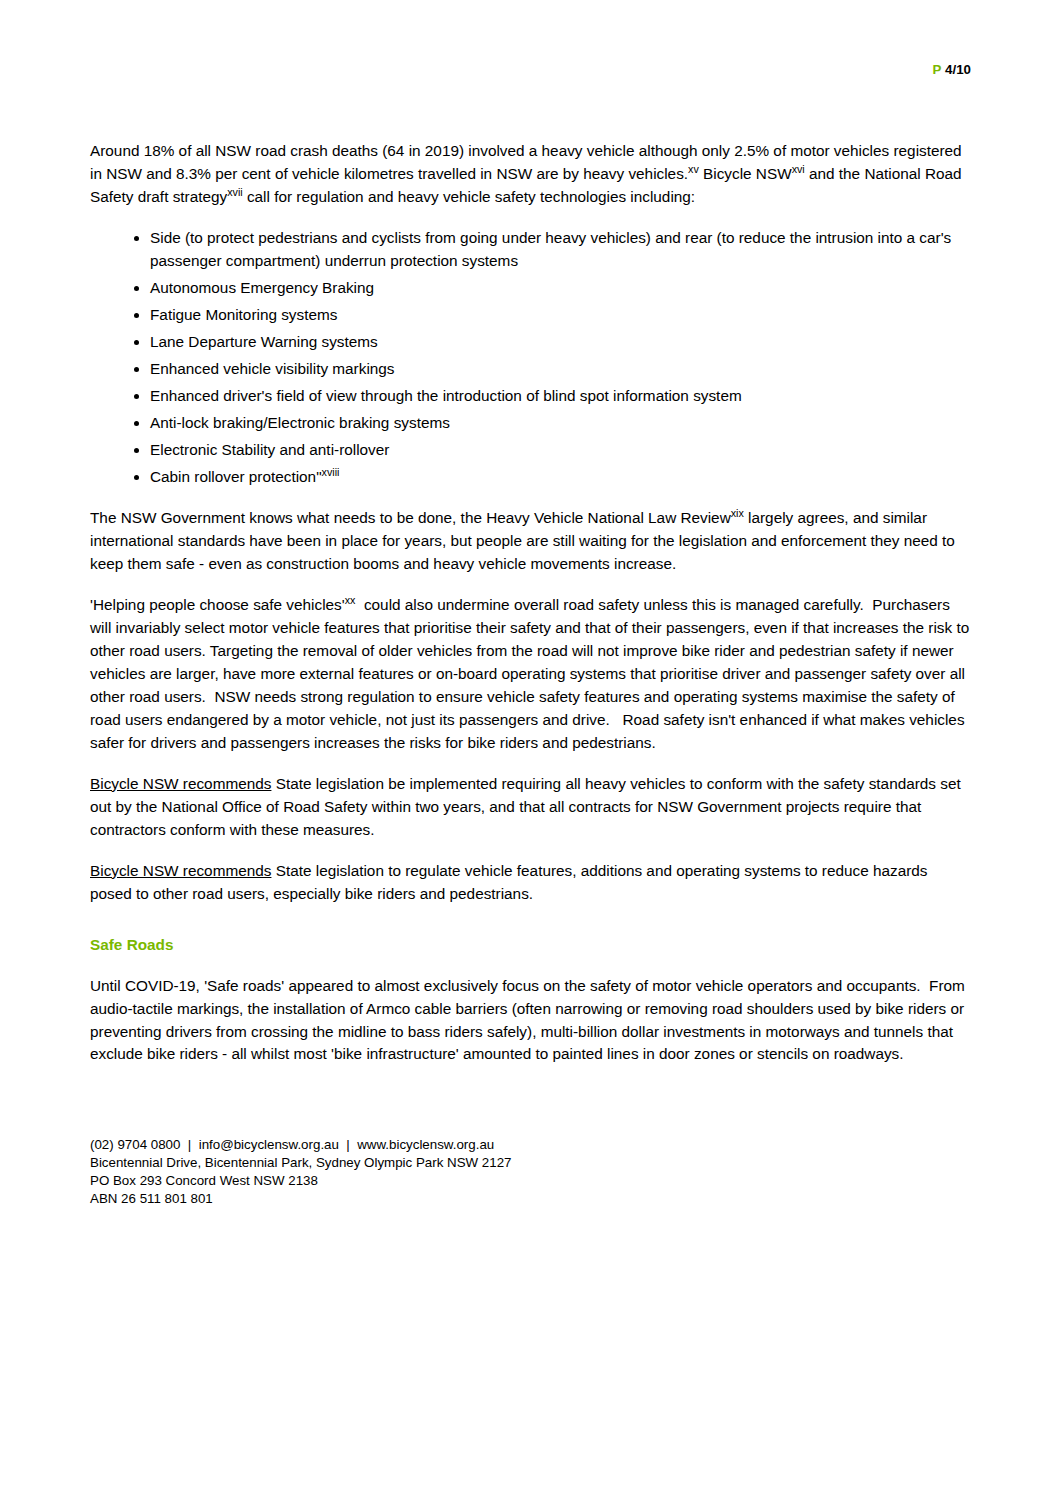P 4/10
Around 18% of all NSW road crash deaths (64 in 2019) involved a heavy vehicle although only 2.5% of motor vehicles registered in NSW and 8.3% per cent of vehicle kilometres travelled in NSW are by heavy vehicles.xv Bicycle NSWxvi and the National Road Safety draft strategyxvii call for regulation and heavy vehicle safety technologies including:
Side (to protect pedestrians and cyclists from going under heavy vehicles) and rear (to reduce the intrusion into a car's passenger compartment) underrun protection systems
Autonomous Emergency Braking
Fatigue Monitoring systems
Lane Departure Warning systems
Enhanced vehicle visibility markings
Enhanced driver's field of view through the introduction of blind spot information system
Anti-lock braking/Electronic braking systems
Electronic Stability and anti-rollover
Cabin rollover protection"xviii
The NSW Government knows what needs to be done, the Heavy Vehicle National Law Reviewxix largely agrees, and similar international standards have been in place for years, but people are still waiting for the legislation and enforcement they need to keep them safe - even as construction booms and heavy vehicle movements increase.
'Helping people choose safe vehicles'xx could also undermine overall road safety unless this is managed carefully. Purchasers will invariably select motor vehicle features that prioritise their safety and that of their passengers, even if that increases the risk to other road users. Targeting the removal of older vehicles from the road will not improve bike rider and pedestrian safety if newer vehicles are larger, have more external features or on-board operating systems that prioritise driver and passenger safety over all other road users. NSW needs strong regulation to ensure vehicle safety features and operating systems maximise the safety of road users endangered by a motor vehicle, not just its passengers and drive. Road safety isn't enhanced if what makes vehicles safer for drivers and passengers increases the risks for bike riders and pedestrians.
Bicycle NSW recommends State legislation be implemented requiring all heavy vehicles to conform with the safety standards set out by the National Office of Road Safety within two years, and that all contracts for NSW Government projects require that contractors conform with these measures.
Bicycle NSW recommends State legislation to regulate vehicle features, additions and operating systems to reduce hazards posed to other road users, especially bike riders and pedestrians.
Safe Roads
Until COVID-19, 'Safe roads' appeared to almost exclusively focus on the safety of motor vehicle operators and occupants. From audio-tactile markings, the installation of Armco cable barriers (often narrowing or removing road shoulders used by bike riders or preventing drivers from crossing the midline to bass riders safely), multi-billion dollar investments in motorways and tunnels that exclude bike riders - all whilst most 'bike infrastructure' amounted to painted lines in door zones or stencils on roadways.
(02) 9704 0800 | info@bicyclensw.org.au | www.bicyclensw.org.au
Bicentennial Drive, Bicentennial Park, Sydney Olympic Park NSW 2127
PO Box 293 Concord West NSW 2138
ABN 26 511 801 801